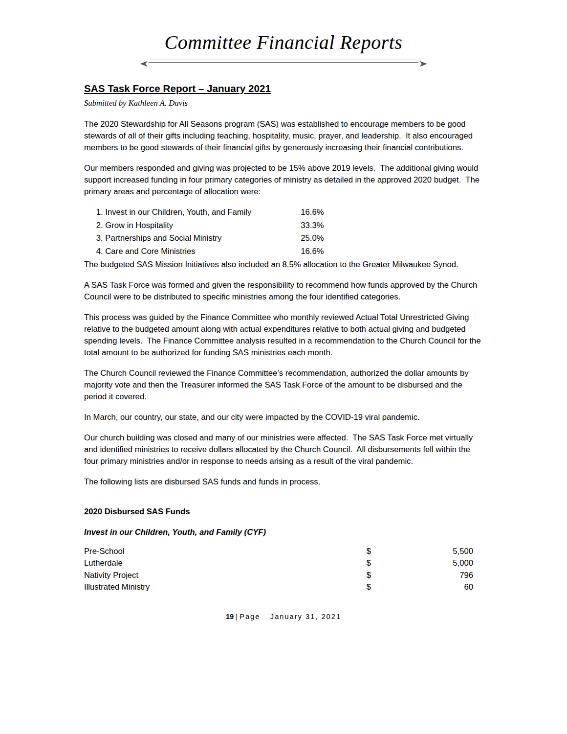Committee Financial Reports
SAS Task Force Report – January 2021
Submitted by Kathleen A. Davis
The 2020 Stewardship for All Seasons program (SAS) was established to encourage members to be good stewards of all of their gifts including teaching, hospitality, music, prayer, and leadership. It also encouraged members to be good stewards of their financial gifts by generously increasing their financial contributions.
Our members responded and giving was projected to be 15% above 2019 levels. The additional giving would support increased funding in four primary categories of ministry as detailed in the approved 2020 budget. The primary areas and percentage of allocation were:
Invest in our Children, Youth, and Family 16.6%
Grow in Hospitality 33.3%
Partnerships and Social Ministry 25.0%
Care and Core Ministries 16.6%
The budgeted SAS Mission Initiatives also included an 8.5% allocation to the Greater Milwaukee Synod.
A SAS Task Force was formed and given the responsibility to recommend how funds approved by the Church Council were to be distributed to specific ministries among the four identified categories.
This process was guided by the Finance Committee who monthly reviewed Actual Total Unrestricted Giving relative to the budgeted amount along with actual expenditures relative to both actual giving and budgeted spending levels. The Finance Committee analysis resulted in a recommendation to the Church Council for the total amount to be authorized for funding SAS ministries each month.
The Church Council reviewed the Finance Committee’s recommendation, authorized the dollar amounts by majority vote and then the Treasurer informed the SAS Task Force of the amount to be disbursed and the period it covered.
In March, our country, our state, and our city were impacted by the COVID-19 viral pandemic.
Our church building was closed and many of our ministries were affected. The SAS Task Force met virtually and identified ministries to receive dollars allocated by the Church Council. All disbursements fell within the four primary ministries and/or in response to needs arising as a result of the viral pandemic.
The following lists are disbursed SAS funds and funds in process.
2020 Disbursed SAS Funds
Invest in our Children, Youth, and Family (CYF)
| Pre-School | $ | 5,500 |
| Lutherdale | $ | 5,000 |
| Nativity Project | $ | 796 |
| Illustrated Ministry | $ | 60 |
19 | Page January 31, 2021